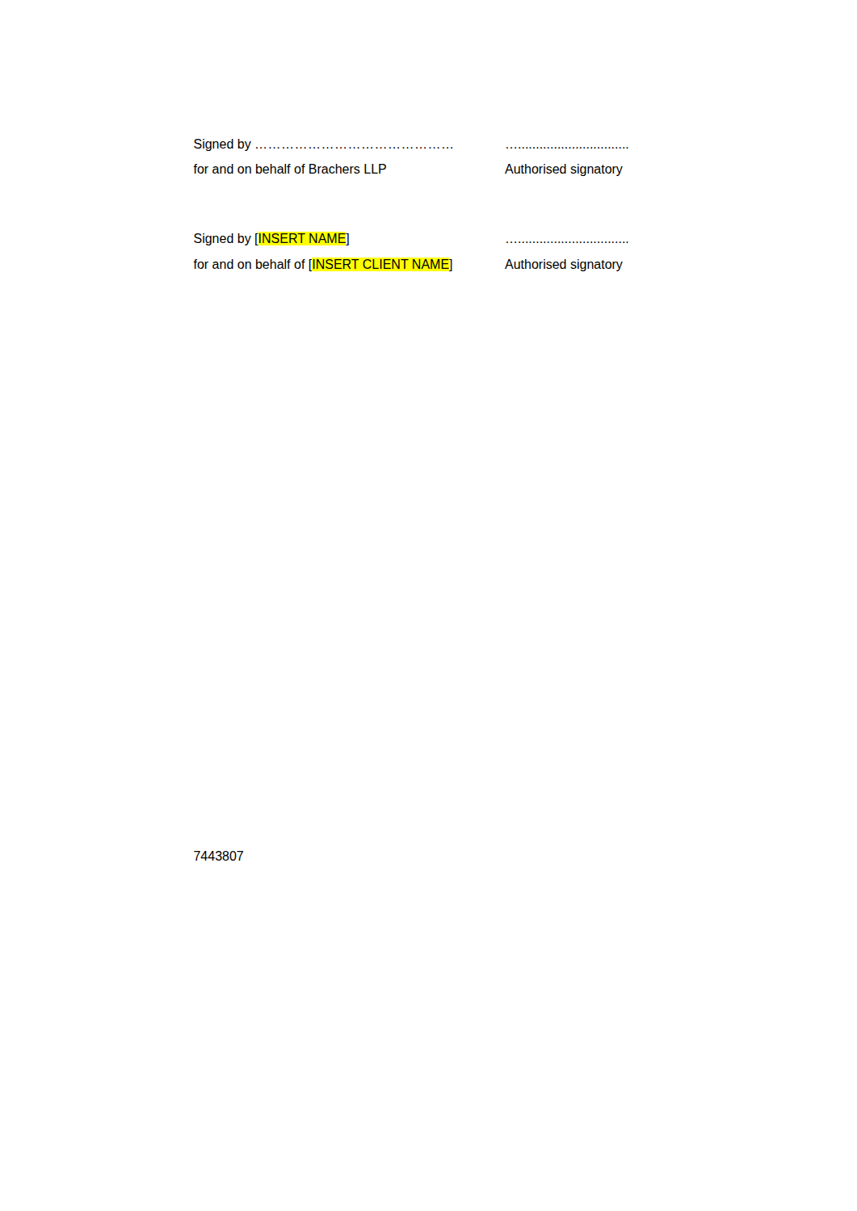Signed by ………………………………………
…...............................
for and on behalf of Brachers LLP
Authorised signatory
Signed by [INSERT NAME]
…...............................
for and on behalf of [INSERT CLIENT NAME]
Authorised signatory
7443807